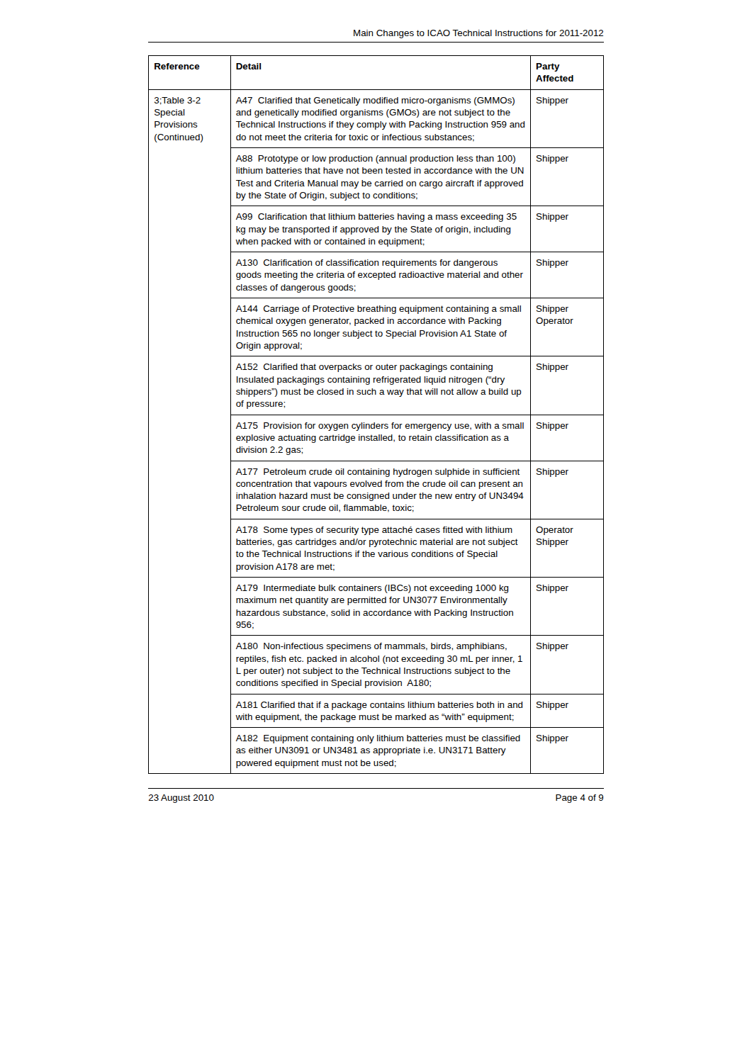Main Changes to ICAO Technical Instructions for 2011-2012
| Reference | Detail | Party Affected |
| --- | --- | --- |
| 3;Table 3-2 Special Provisions (Continued) | A47 Clarified that Genetically modified micro-organisms (GMMOs) and genetically modified organisms (GMOs) are not subject to the Technical Instructions if they comply with Packing Instruction 959 and do not meet the criteria for toxic or infectious substances; | Shipper |
| A88 Prototype or low production (annual production less than 100) lithium batteries that have not been tested in accordance with the UN Test and Criteria Manual may be carried on cargo aircraft if approved by the State of Origin, subject to conditions; | Shipper |
| A99 Clarification that lithium batteries having a mass exceeding 35 kg may be transported if approved by the State of origin, including when packed with or contained in equipment; | Shipper |
| A130 Clarification of classification requirements for dangerous goods meeting the criteria of excepted radioactive material and other classes of dangerous goods; | Shipper |
| A144 Carriage of Protective breathing equipment containing a small chemical oxygen generator, packed in accordance with Packing Instruction 565 no longer subject to Special Provision A1 State of Origin approval; | Shipper Operator |
| A152 Clarified that overpacks or outer packagings containing Insulated packagings containing refrigerated liquid nitrogen (“dry shippers”) must be closed in such a way that will not allow a build up of pressure; | Shipper |
| A175 Provision for oxygen cylinders for emergency use, with a small explosive actuating cartridge installed, to retain classification as a division 2.2 gas; | Shipper |
| A177 Petroleum crude oil containing hydrogen sulphide in sufficient concentration that vapours evolved from the crude oil can present an inhalation hazard must be consigned under the new entry of UN3494 Petroleum sour crude oil, flammable, toxic; | Shipper |
| A178 Some types of security type attaché cases fitted with lithium batteries, gas cartridges and/or pyrotechnic material are not subject to the Technical Instructions if the various conditions of Special provision A178 are met; | Operator Shipper |
| A179 Intermediate bulk containers (IBCs) not exceeding 1000 kg maximum net quantity are permitted for UN3077 Environmentally hazardous substance, solid in accordance with Packing Instruction 956; | Shipper |
| A180 Non-infectious specimens of mammals, birds, amphibians, reptiles, fish etc. packed in alcohol (not exceeding 30 mL per inner, 1 L per outer) not subject to the Technical Instructions subject to the conditions specified in Special provision A180; | Shipper |
| A181 Clarified that if a package contains lithium batteries both in and with equipment, the package must be marked as “with” equipment; | Shipper |
| A182 Equipment containing only lithium batteries must be classified as either UN3091 or UN3481 as appropriate i.e. UN3171 Battery powered equipment must not be used; | Shipper |
23 August 2010 Page 4 of 9